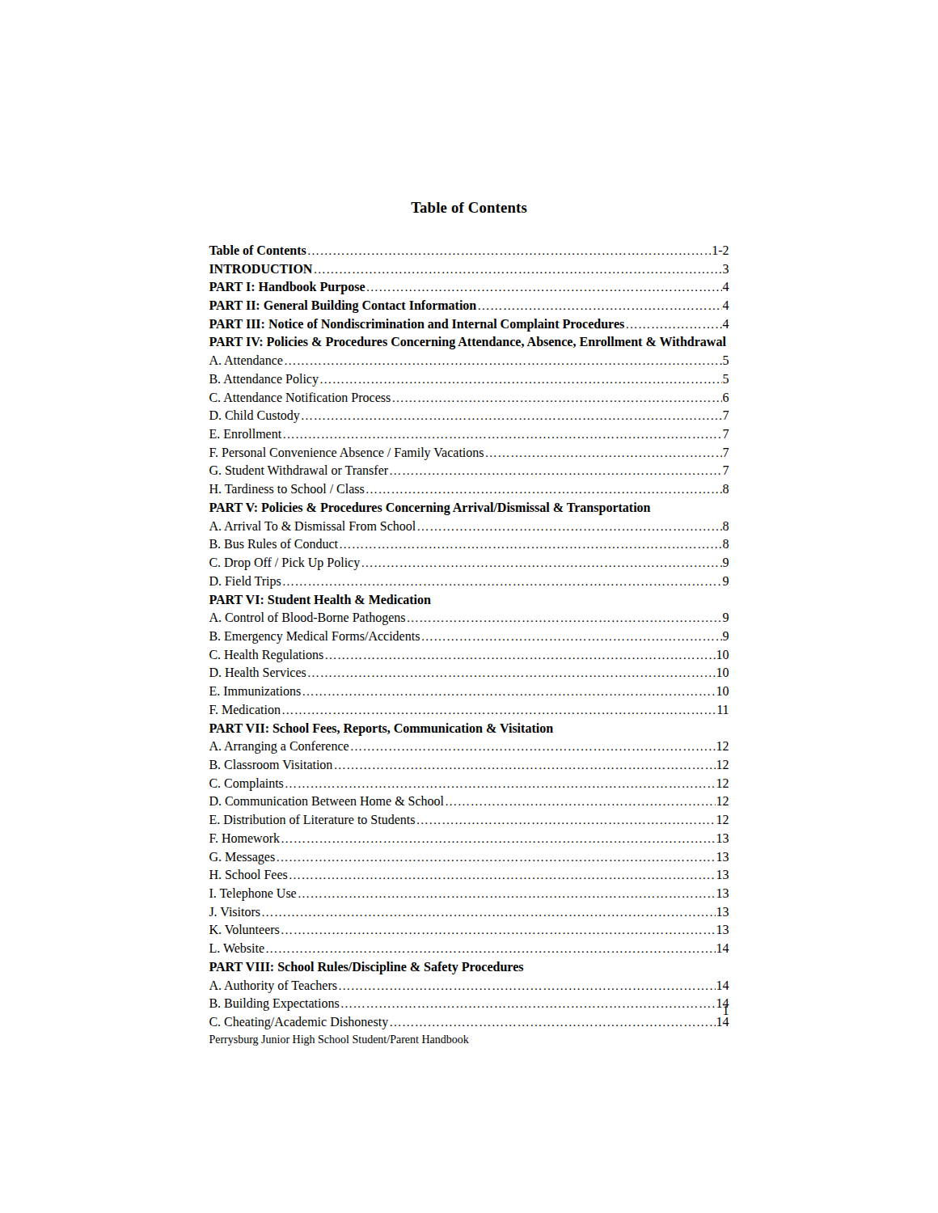Table of Contents
Table of Contents ………………………………………………………………………………………………………………………………… 1-2
INTRODUCTION …………………………………………………………………………………………………………………………………… 3
PART I: Handbook Purpose ………………………………………………………………………………………………………… 4
PART II: General Building Contact Information ………………………………………………………………………… 4
PART III: Notice of Nondiscrimination and Internal Complaint Procedures ………………………………… 4
PART IV: Policies & Procedures Concerning Attendance, Absence, Enrollment & Withdrawal
A. Attendance ………………………………………………………………………………………………………………………………………… 5
B. Attendance Policy …………………………………………………………………………………………………………………………… 5
C. Attendance Notification Process ………………………………………………………………………………………………… 6
D. Child Custody ……………………………………………………………………………………………………………………………… 7
E. Enrollment ………………………………………………………………………………………………………………………………………… 7
F. Personal Convenience Absence / Family Vacations ………………………………………………………………… 7
G. Student Withdrawal or Transfer ………………………………………………………………………………………………… 7
H. Tardiness to School / Class ……………………………………………………………………………………………………… 8
PART V: Policies & Procedures Concerning Arrival/Dismissal & Transportation
A. Arrival To & Dismissal From School ……………………………………………………………………………………………… 8
B. Bus Rules of Conduct ………………………………………………………………………………………………………………… 8
C. Drop Off / Pick Up Policy ………………………………………………………………………………………………………… 9
D. Field Trips ………………………………………………………………………………………………………………………………………… 9
PART VI: Student Health & Medication
A. Control of Blood-Borne Pathogens ………………………………………………………………………………………………… 9
B. Emergency Medical Forms/Accidents ……………………………………………………………………………………… 9
C. Health Regulations ………………………………………………………………………………………………………………………… 10
D. Health Services …………………………………………………………………………………………………………………………… 10
E. Immunizations ……………………………………………………………………………………………………………………………… 10
F. Medication ………………………………………………………………………………………………………………………………… 11
PART VII: School Fees, Reports, Communication & Visitation
A. Arranging a Conference ……………………………………………………………………………………………………………… 12
B. Classroom Visitation ………………………………………………………………………………………………………………… 12
C. Complaints ………………………………………………………………………………………………………………………………… 12
D. Communication Between Home & School ………………………………………………………………………………… 12
E. Distribution of Literature to Students ……………………………………………………………………………………… 12
F. Homework ………………………………………………………………………………………………………………………………………… 13
G. Messages ………………………………………………………………………………………………………………………………………… 13
H. School Fees ………………………………………………………………………………………………………………………………… 13
I. Telephone Use ……………………………………………………………………………………………………………………………… 13
J. Visitors ……………………………………………………………………………………………………………………………………………… 13
K. Volunteers ………………………………………………………………………………………………………………………………………… 13
L. Website ……………………………………………………………………………………………………………………………………………… 14
PART VIII: School Rules/Discipline & Safety Procedures
A. Authority of Teachers ………………………………………………………………………………………………………………… 14
B. Building Expectations ………………………………………………………………………………………………………………… 14
C. Cheating/Academic Dishonesty ………………………………………………………………………………………………… 14
1
Perrysburg Junior High School Student/Parent Handbook